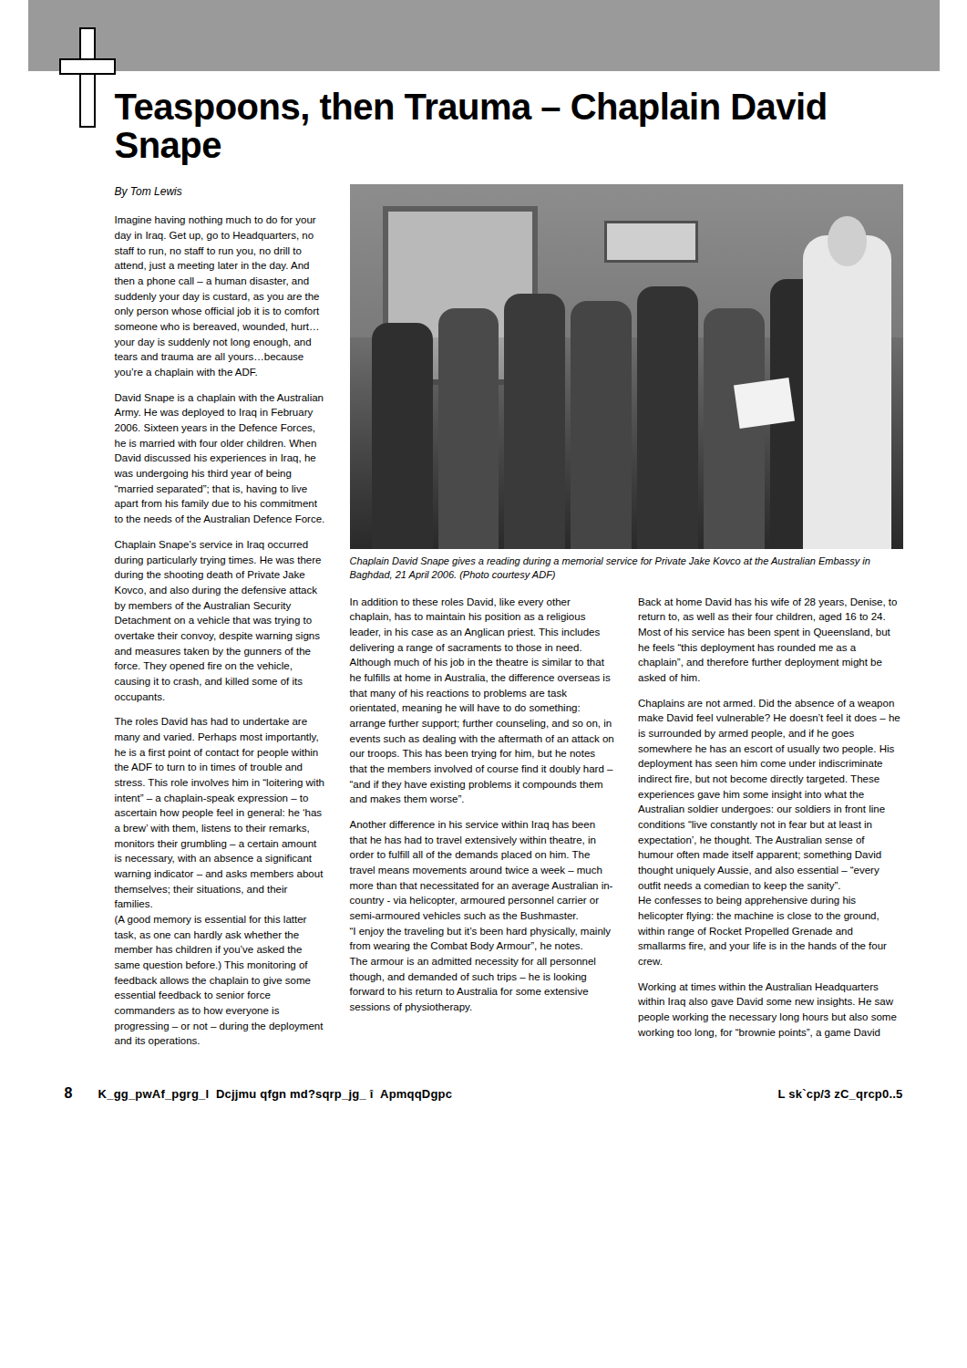Teaspoons, then Trauma – Chaplain David Snape
By Tom Lewis
Imagine having nothing much to do for your day in Iraq. Get up, go to Headquarters, no staff to run, no staff to run you, no drill to attend, just a meeting later in the day. And then a phone call – a human disaster, and suddenly your day is custard, as you are the only person whose official job it is to comfort someone who is bereaved, wounded, hurt…your day is suddenly not long enough, and tears and trauma are all yours…because you’re a chaplain with the ADF.
David Snape is a chaplain with the Australian Army. He was deployed to Iraq in February 2006. Sixteen years in the Defence Forces, he is married with four older children. When David discussed his experiences in Iraq, he was undergoing his third year of being “married separated”; that is, having to live apart from his family due to his commitment to the needs of the Australian Defence Force.
Chaplain Snape’s service in Iraq occurred during particularly trying times. He was there during the shooting death of Private Jake Kovco, and also during the defensive attack by members of the Australian Security Detachment on a vehicle that was trying to overtake their convoy, despite warning signs and measures taken by the gunners of the force. They opened fire on the vehicle, causing it to crash, and killed some of its occupants.
The roles David has had to undertake are many and varied. Perhaps most importantly, he is a first point of contact for people within the ADF to turn to in times of trouble and stress. This role involves him in “loitering with intent” – a chaplain-speak expression – to ascertain how people feel in general: he ‘has a brew’ with them, listens to their remarks, monitors their grumbling – a certain amount is necessary, with an absence a significant warning indicator – and asks members about themselves; their situations, and their families.
(A good memory is essential for this latter task, as one can hardly ask whether the member has children if you’ve asked the same question before.) This monitoring of feedback allows the chaplain to give some essential feedback to senior force commanders as to how everyone is progressing – or not – during the deployment and its operations.
Chaplain David Snape gives a reading during a memorial service for Private Jake Kovco at the Australian Embassy in Baghdad, 21 April 2006. (Photo courtesy ADF)
In addition to these roles David, like every other chaplain, has to maintain his position as a religious leader, in his case as an Anglican priest. This includes delivering a range of sacraments to those in need. Although much of his job in the theatre is similar to that he fulfills at home in Australia, the difference overseas is that many of his reactions to problems are task orientated, meaning he will have to do something: arrange further support; further counseling, and so on, in events such as dealing with the aftermath of an attack on our troops. This has been trying for him, but he notes that the members involved of course find it doubly hard – “and if they have existing problems it compounds them and makes them worse”.
Another difference in his service within Iraq has been that he has had to travel extensively within theatre, in order to fulfill all of the demands placed on him. The travel means movements around twice a week – much more than that necessitated for an average Australian in-country - via helicopter, armoured personnel carrier or semi-armoured vehicles such as the Bushmaster.
“I enjoy the traveling but it’s been hard physically, mainly from wearing the Combat Body Armour”, he notes.
The armour is an admitted necessity for all personnel though, and demanded of such trips – he is looking forward to his return to Australia for some extensive sessions of physiotherapy.
Back at home David has his wife of 28 years, Denise, to return to, as well as their four children, aged 16 to 24. Most of his service has been spent in Queensland, but he feels “this deployment has rounded me as a chaplain”, and therefore further deployment might be asked of him.
Chaplains are not armed. Did the absence of a weapon make David feel vulnerable? He doesn’t feel it does – he is surrounded by armed people, and if he goes somewhere he has an escort of usually two people. His deployment has seen him come under indiscriminate indirect fire, but not become directly targeted. These experiences gave him some insight into what the Australian soldier undergoes: our soldiers in front line conditions “live constantly not in fear but at least in expectation’, he thought. The Australian sense of humour often made itself apparent; something David thought uniquely Aussie, and also essential – “every outfit needs a comedian to keep the sanity”.
He confesses to being apprehensive during his helicopter flying: the machine is close to the ground, within range of Rocket Propelled Grenade and smallarms fire, and your life is in the hands of the four crew.
Working at times within the Australian Headquarters within Iraq also gave David some new insights. He saw people working the necessary long hours but also some working too long, for “brownie points”, a game David
8 K_gg_pwAf_pgrg_l Dcjjmu qfgn md?sqrp_jg_ î ApmqqDgpc L sk`cp/3 zC_qrcp0..5